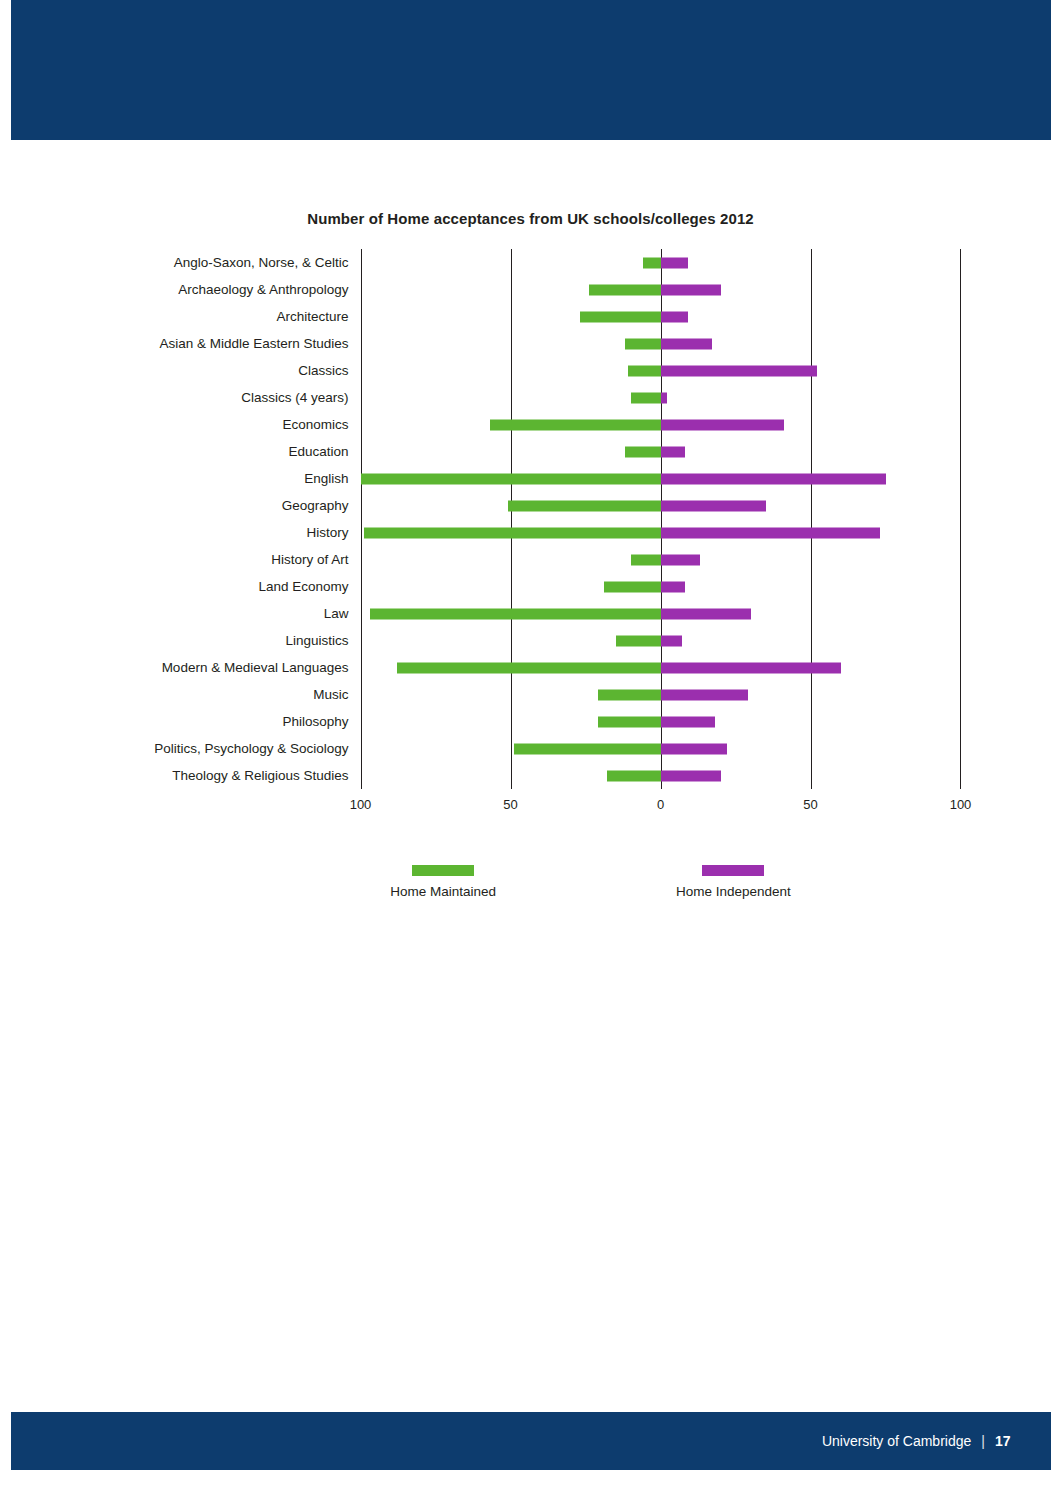Number of Home acceptances from UK schools/colleges 2012
Anglo-Saxon, Norse, & Celtic
Archaeology & Anthropology
Architecture
Asian & Middle Eastern Studies
Classics
Classics (4 years)
Economics
Education
English
Geography
History
History of Art
Land Economy
Law
Linguistics
Modern & Medieval Languages
Music
Philosophy
Politics, Psychology & Sociology
Theology & Religious Studies
100 50 0 50 100
Home Maintained
Home Independent
University of Cambridge | 17